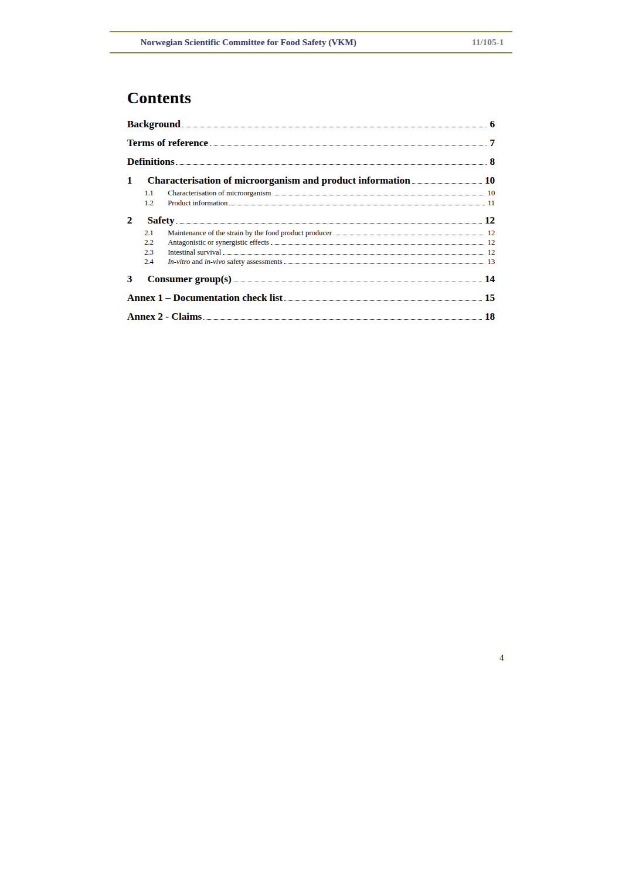Norwegian Scientific Committee for Food Safety (VKM) 11/105-1
Contents
Background 6
Terms of reference 7
Definitions 8
1 Characterisation of microorganism and product information 10
1.1 Characterisation of microorganism 10
1.2 Product information 11
2 Safety 12
2.1 Maintenance of the strain by the food product producer 12
2.2 Antagonistic or synergistic effects 12
2.3 Intestinal survival 12
2.4 In-vitro and in-vivo safety assessments 13
3 Consumer group(s) 14
Annex 1 – Documentation check list 15
Annex 2 - Claims 18
4